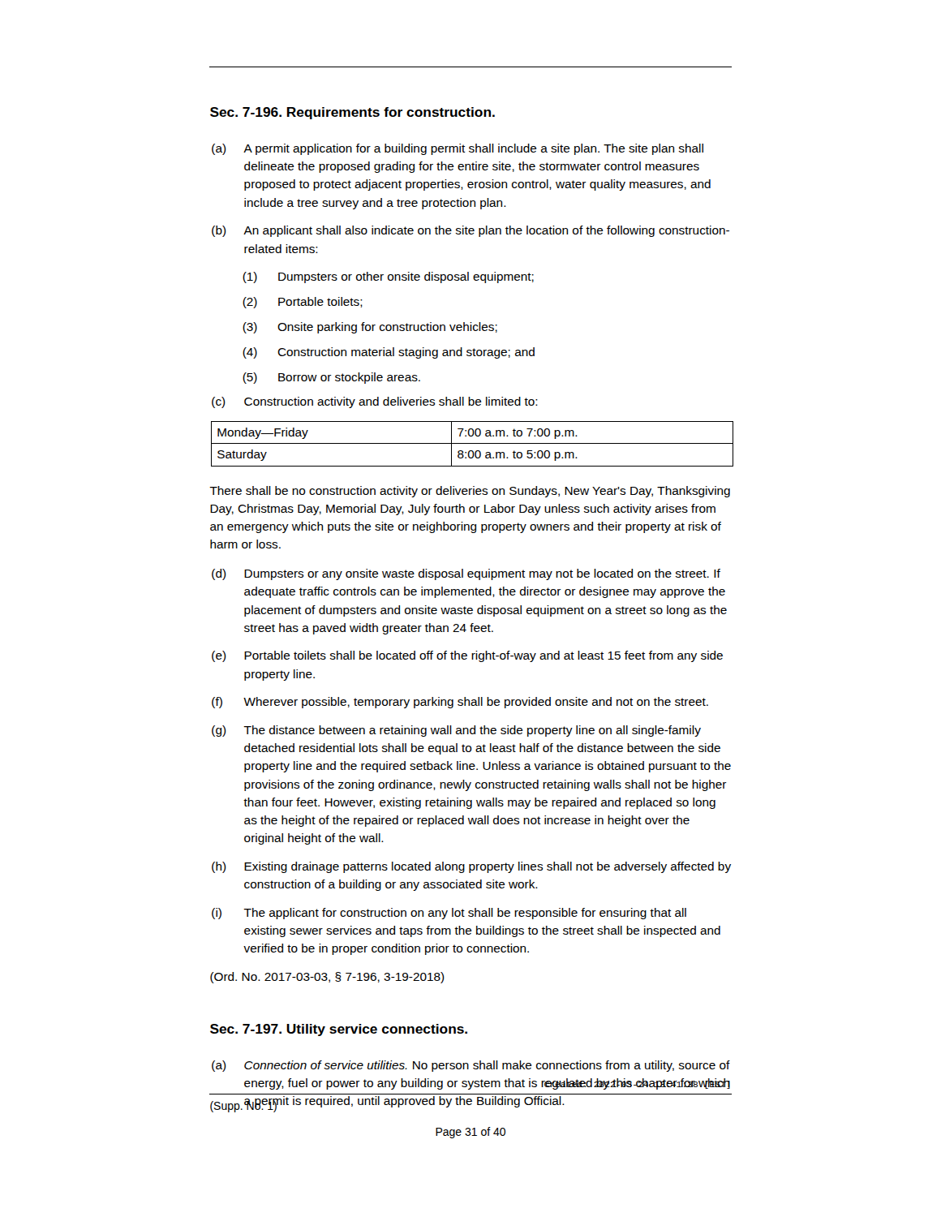Sec. 7-196. Requirements for construction.
(a)
A permit application for a building permit shall include a site plan. The site plan shall delineate the proposed grading for the entire site, the stormwater control measures proposed to protect adjacent properties, erosion control, water quality measures, and include a tree survey and a tree protection plan.
(b)
An applicant shall also indicate on the site plan the location of the following construction-related items:
(1)
Dumpsters or other onsite disposal equipment;
(2)
Portable toilets;
(3)
Onsite parking for construction vehicles;
(4)
Construction material staging and storage; and
(5)
Borrow or stockpile areas.
(c)
Construction activity and deliveries shall be limited to:
| Monday—Friday | 7:00 a.m. to 7:00 p.m. |
| Saturday | 8:00 a.m. to 5:00 p.m. |
There shall be no construction activity or deliveries on Sundays, New Year's Day, Thanksgiving Day, Christmas Day, Memorial Day, July fourth or Labor Day unless such activity arises from an emergency which puts the site or neighboring property owners and their property at risk of harm or loss.
(d)
Dumpsters or any onsite waste disposal equipment may not be located on the street. If adequate traffic controls can be implemented, the director or designee may approve the placement of dumpsters and onsite waste disposal equipment on a street so long as the street has a paved width greater than 24 feet.
(e)
Portable toilets shall be located off of the right-of-way and at least 15 feet from any side property line.
(f)
Wherever possible, temporary parking shall be provided onsite and not on the street.
(g)
The distance between a retaining wall and the side property line on all single-family detached residential lots shall be equal to at least half of the distance between the side property line and the required setback line. Unless a variance is obtained pursuant to the provisions of the zoning ordinance, newly constructed retaining walls shall not be higher than four feet. However, existing retaining walls may be repaired and replaced so long as the height of the repaired or replaced wall does not increase in height over the original height of the wall.
(h)
Existing drainage patterns located along property lines shall not be adversely affected by construction of a building or any associated site work.
(i)
The applicant for construction on any lot shall be responsible for ensuring that all existing sewer services and taps from the buildings to the street shall be inspected and verified to be in proper condition prior to connection.
(Ord. No. 2017-03-03, § 7-196, 3-19-2018)
Sec. 7-197. Utility service connections.
(a)
Connection of service utilities. No person shall make connections from a utility, source of energy, fuel or power to any building or system that is regulated by this chapter for which a permit is required, until approved by the Building Official.
Created: 2022-03-24 13:41:38 [EST]
(Supp. No. 1)
Page 31 of 40